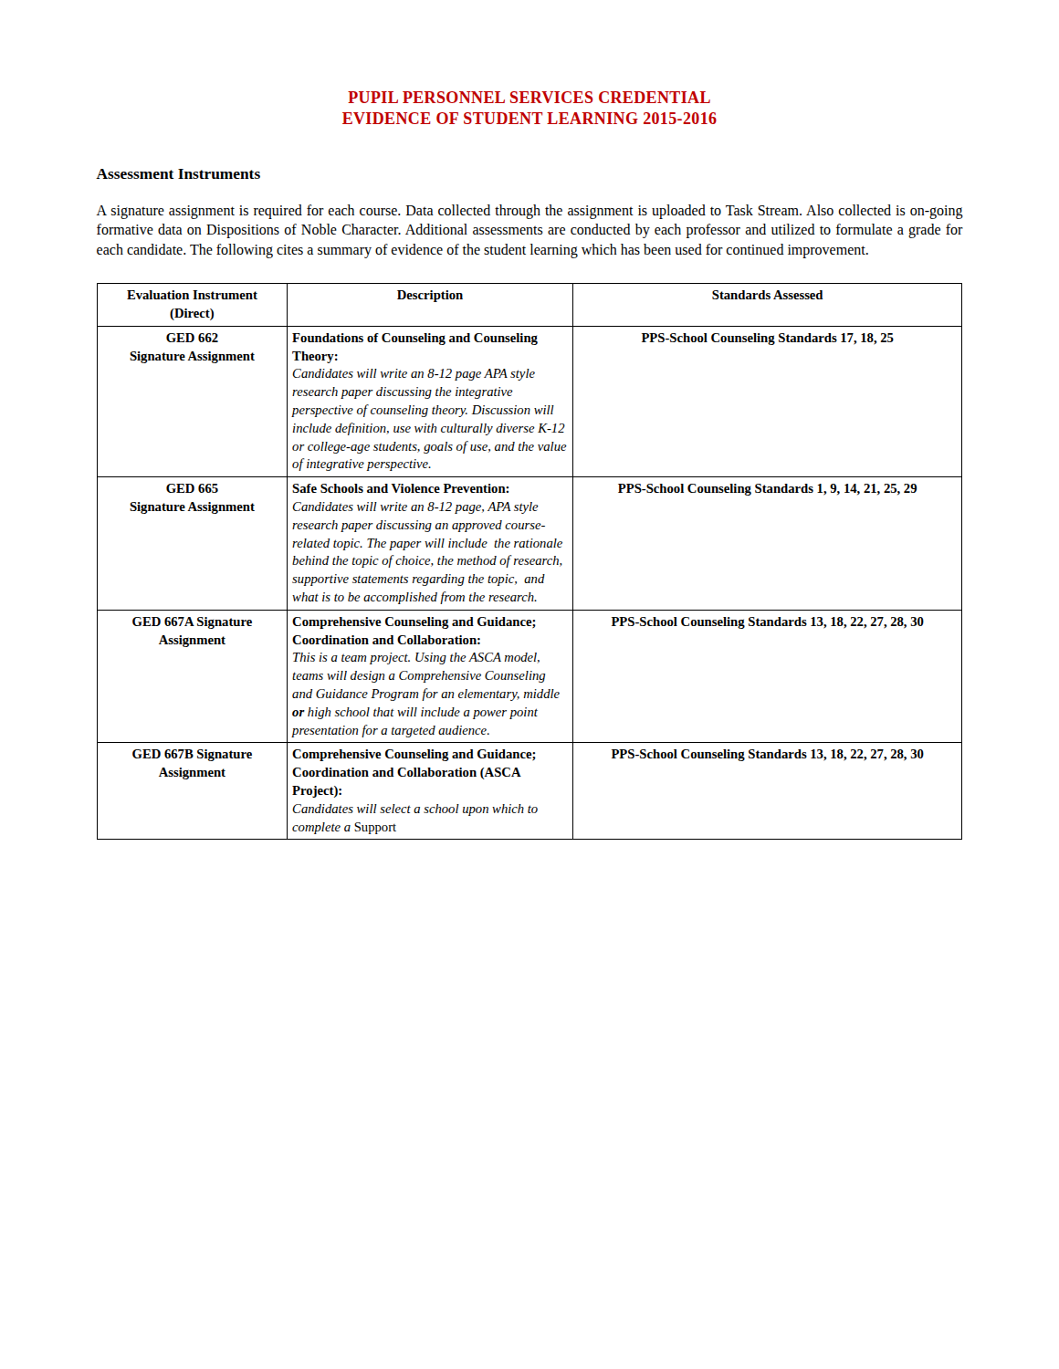PUPIL PERSONNEL SERVICES CREDENTIAL
EVIDENCE OF STUDENT LEARNING 2015-2016
Assessment Instruments
A signature assignment is required for each course. Data collected through the assignment is uploaded to Task Stream. Also collected is on-going formative data on Dispositions of Noble Character. Additional assessments are conducted by each professor and utilized to formulate a grade for each candidate. The following cites a summary of evidence of the student learning which has been used for continued improvement.
| Evaluation Instrument (Direct) | Description | Standards Assessed |
| --- | --- | --- |
| GED 662 Signature Assignment | Foundations of Counseling and Counseling Theory: Candidates will write an 8-12 page APA style research paper discussing the integrative perspective of counseling theory. Discussion will include definition, use with culturally diverse K-12 or college-age students, goals of use, and the value of integrative perspective. | PPS-School Counseling Standards 17, 18, 25 |
| GED 665 Signature Assignment | Safe Schools and Violence Prevention: Candidates will write an 8-12 page, APA style research paper discussing an approved course-related topic. The paper will include the rationale behind the topic of choice, the method of research, supportive statements regarding the topic, and what is to be accomplished from the research. | PPS-School Counseling Standards 1, 9, 14, 21, 25, 29 |
| GED 667A Signature Assignment | Comprehensive Counseling and Guidance; Coordination and Collaboration: This is a team project. Using the ASCA model, teams will design a Comprehensive Counseling and Guidance Program for an elementary, middle or high school that will include a power point presentation for a targeted audience. | PPS-School Counseling Standards 13, 18, 22, 27, 28, 30 |
| GED 667B Signature Assignment | Comprehensive Counseling and Guidance; Coordination and Collaboration (ASCA Project): Candidates will select a school upon which to complete a Support | PPS-School Counseling Standards 13, 18, 22, 27, 28, 30 |